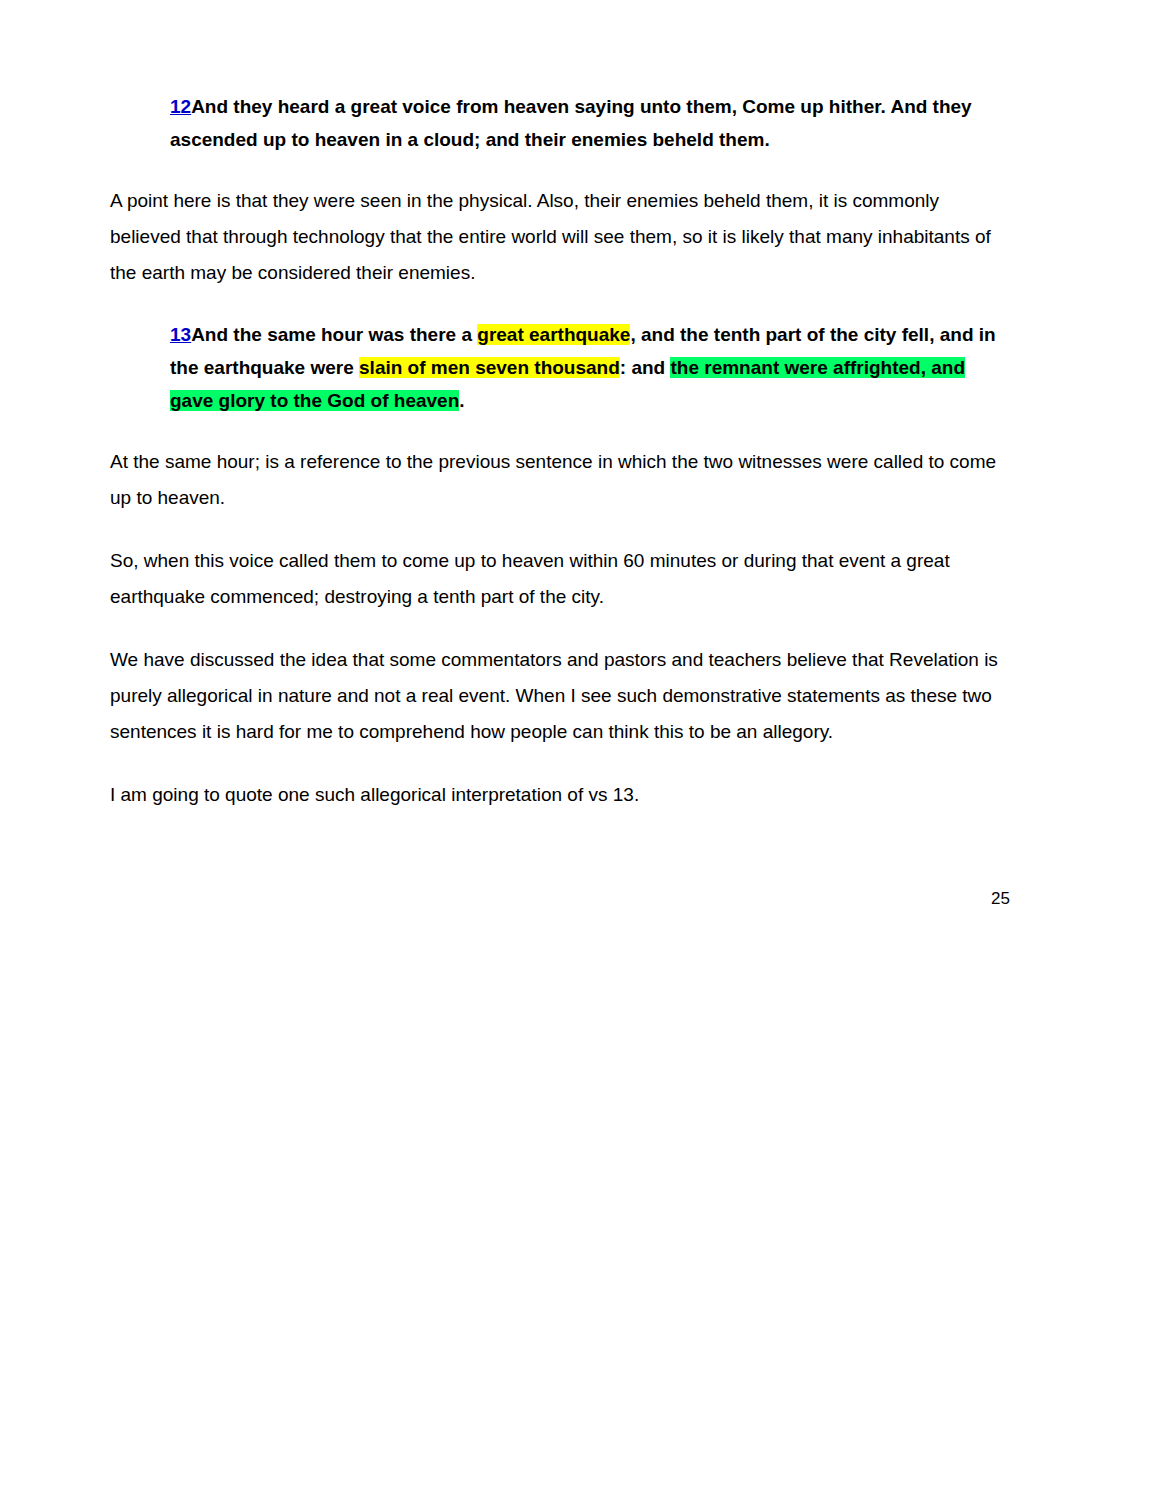12 And they heard a great voice from heaven saying unto them, Come up hither. And they ascended up to heaven in a cloud; and their enemies beheld them.
A point here is that they were seen in the physical. Also, their enemies beheld them, it is commonly believed that through technology that the entire world will see them, so it is likely that many inhabitants of the earth may be considered their enemies.
13 And the same hour was there a great earthquake, and the tenth part of the city fell, and in the earthquake were slain of men seven thousand: and the remnant were affrighted, and gave glory to the God of heaven.
At the same hour; is a reference to the previous sentence in which the two witnesses were called to come up to heaven.
So, when this voice called them to come up to heaven within 60 minutes or during that event a great earthquake commenced; destroying a tenth part of the city.
We have discussed the idea that some commentators and pastors and teachers believe that Revelation is purely allegorical in nature and not a real event. When I see such demonstrative statements as these two sentences it is hard for me to comprehend how people can think this to be an allegory.
I am going to quote one such allegorical interpretation of vs 13.
25